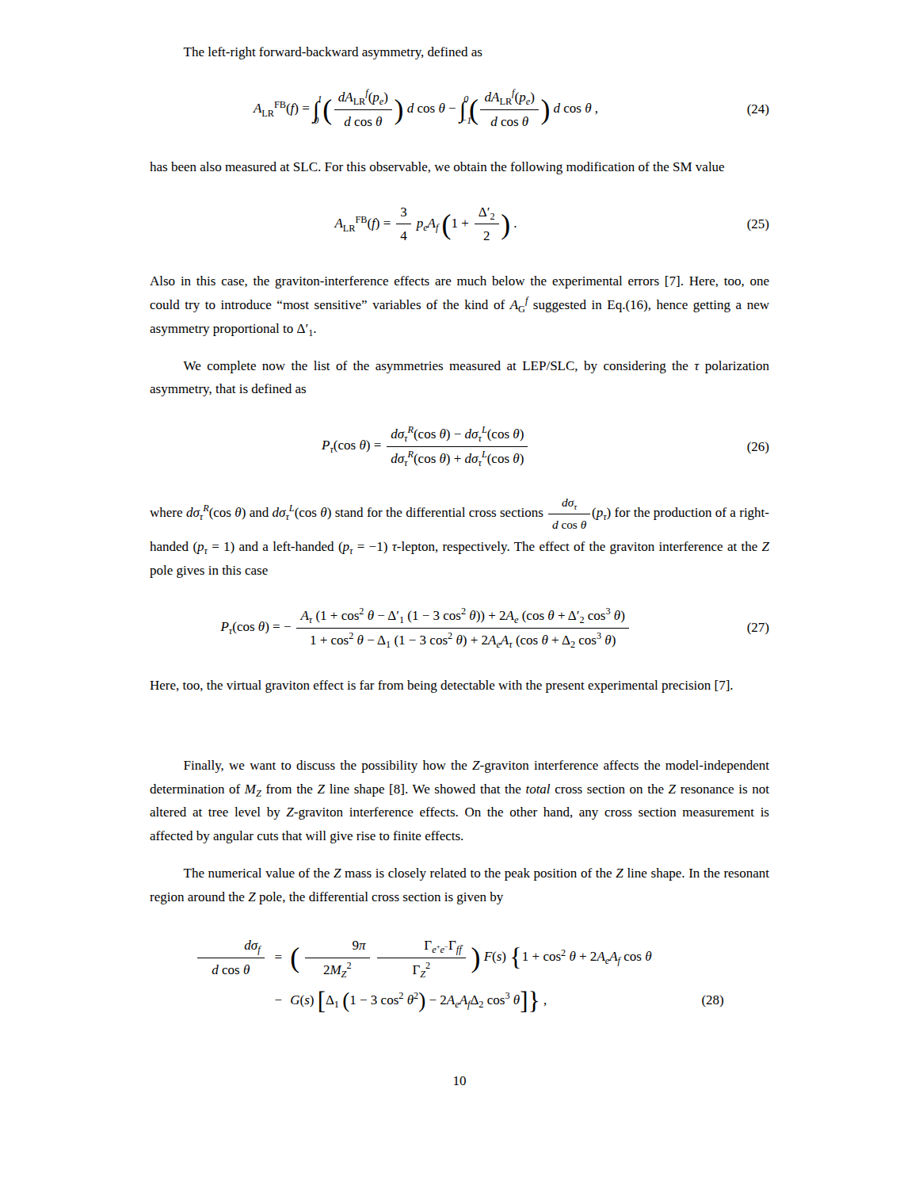The left-right forward-backward asymmetry, defined as
ALRFB(f) = 10∫ (dALRf(pe) d cos θ) d cos θ − 0−1∫ (dALRf(pe) d cos θ) d cos θ ,
(24)
has been also measured at SLC. For this observable, we obtain the following modification of the SM value
ALRFB(f) = 34 peAf (1 + Δ′22) .
(25)
Also in this case, the graviton-interference effects are much below the experimental errors [7]. Here, too, one could try to introduce “most sensitive” variables of the kind of AGf suggested in Eq.(16), hence getting a new asymmetry proportional to Δ′1.
We complete now the list of the asymmetries measured at LEP/SLC, by considering the τ polarization asymmetry, that is defined as
Pτ(cos θ) = dστR(cos θ) − dστL(cos θ) dστR(cos θ) + dστL(cos θ)
(26)
where dστR(cos θ) and dστL(cos θ) stand for the differential cross sections dστ d cos θ(pτ) for the production of a right-handed (pτ = 1) and a left-handed (pτ = −1) τ-lepton, respectively. The effect of the graviton interference at the Z pole gives in this case
Pτ(cos θ) = − Aτ (1 + cos2 θ − Δ′1 (1 − 3 cos2 θ)) + 2Ae (cos θ + Δ′2 cos3 θ) 1 + cos2 θ − Δ1 (1 − 3 cos2 θ) + 2AeAτ (cos θ + Δ2 cos3 θ)
(27)
Here, too, the virtual graviton effect is far from being detectable with the present experimental precision [7].
Finally, we want to discuss the possibility how the Z-graviton interference affects the model-independent determination of MZ from the Z line shape [8]. We showed that the total cross section on the Z resonance is not altered at tree level by Z-graviton interference effects. On the other hand, any cross section measurement is affected by angular cuts that will give rise to finite effects.
The numerical value of the Z mass is closely related to the peak position of the Z line shape. In the resonant region around the Z pole, the differential cross section is given by
dσf d cos θ
=
( 9π 2MZ2 Γe+e−Γff̄ΓZ2 ) F(s) {1 + cos2 θ + 2AeAf cos θ
−
G(s) [Δ1 (1 − 3 cos2 θ2) − 2AeAf Δ2 cos3 θ]} ,
(28)
10